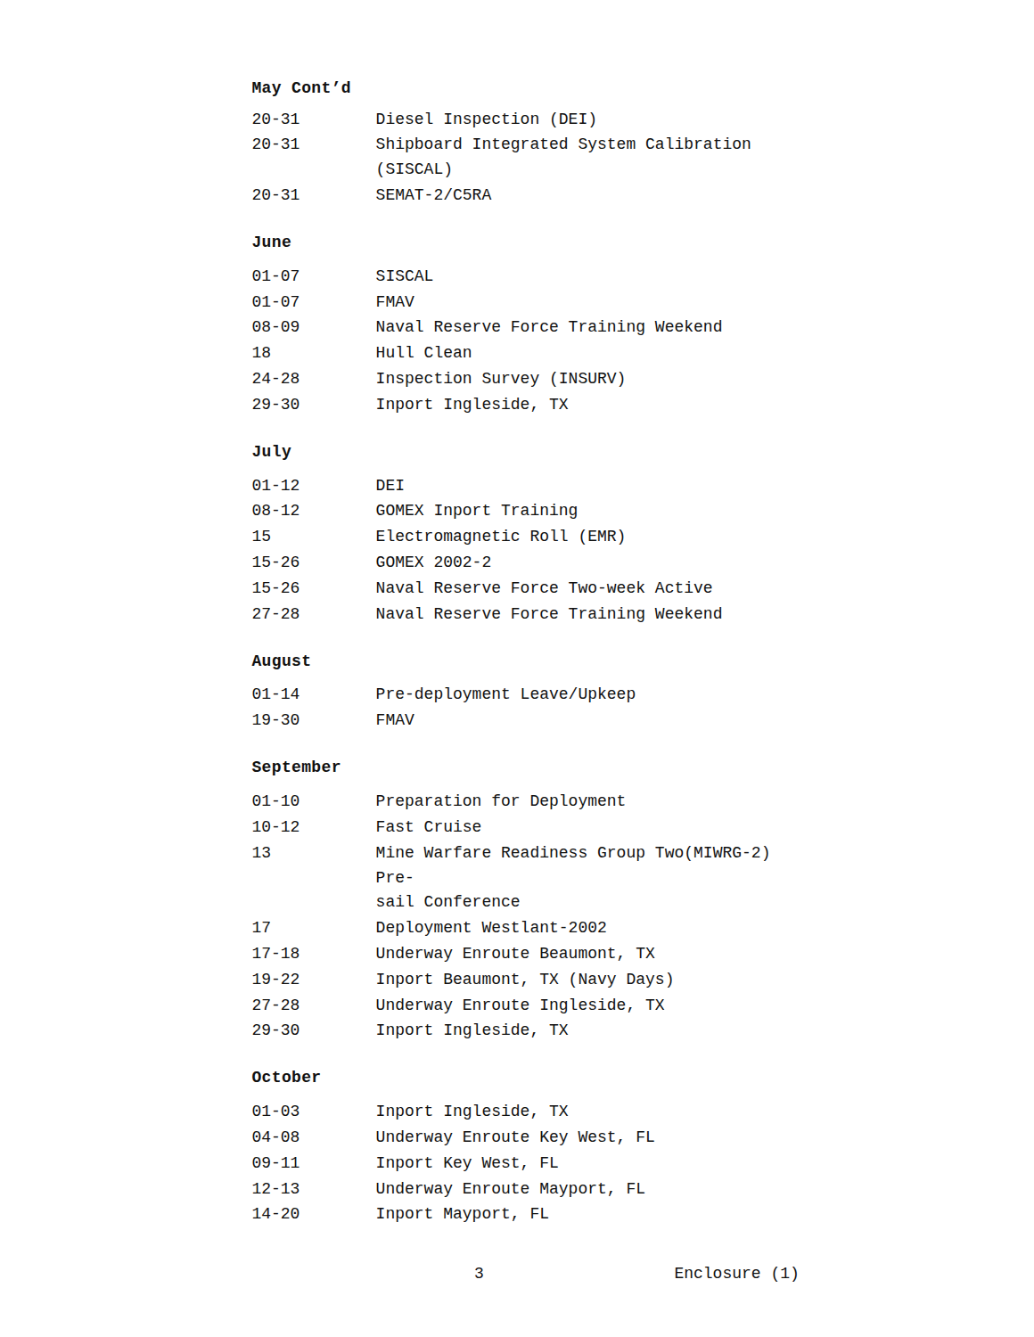May Cont’d
| 20-31 | Diesel Inspection (DEI) |
| 20-31 | Shipboard Integrated System Calibration (SISCAL) |
| 20-31 | SEMAT-2/C5RA |
June
| 01-07 | SISCAL |
| 01-07 | FMAV |
| 08-09 | Naval Reserve Force Training Weekend |
| 18 | Hull Clean |
| 24-28 | Inspection Survey (INSURV) |
| 29-30 | Inport Ingleside, TX |
July
| 01-12 | DEI |
| 08-12 | GOMEX Inport Training |
| 15 | Electromagnetic Roll (EMR) |
| 15-26 | GOMEX 2002-2 |
| 15-26 | Naval Reserve Force Two-week Active |
| 27-28 | Naval Reserve Force Training Weekend |
August
| 01-14 | Pre-deployment Leave/Upkeep |
| 19-30 | FMAV |
September
| 01-10 | Preparation for Deployment |
| 10-12 | Fast Cruise |
| 13 | Mine Warfare Readiness Group Two(MIWRG-2) Pre- sail Conference |
| 17 | Deployment Westlant-2002 |
| 17-18 | Underway Enroute Beaumont, TX |
| 19-22 | Inport Beaumont, TX (Navy Days) |
| 27-28 | Underway Enroute Ingleside, TX |
| 29-30 | Inport Ingleside, TX |
October
| 01-03 | Inport Ingleside, TX |
| 04-08 | Underway Enroute Key West, FL |
| 09-11 | Inport Key West, FL |
| 12-13 | Underway Enroute Mayport, FL |
| 14-20 | Inport Mayport, FL |
3
Enclosure (1)